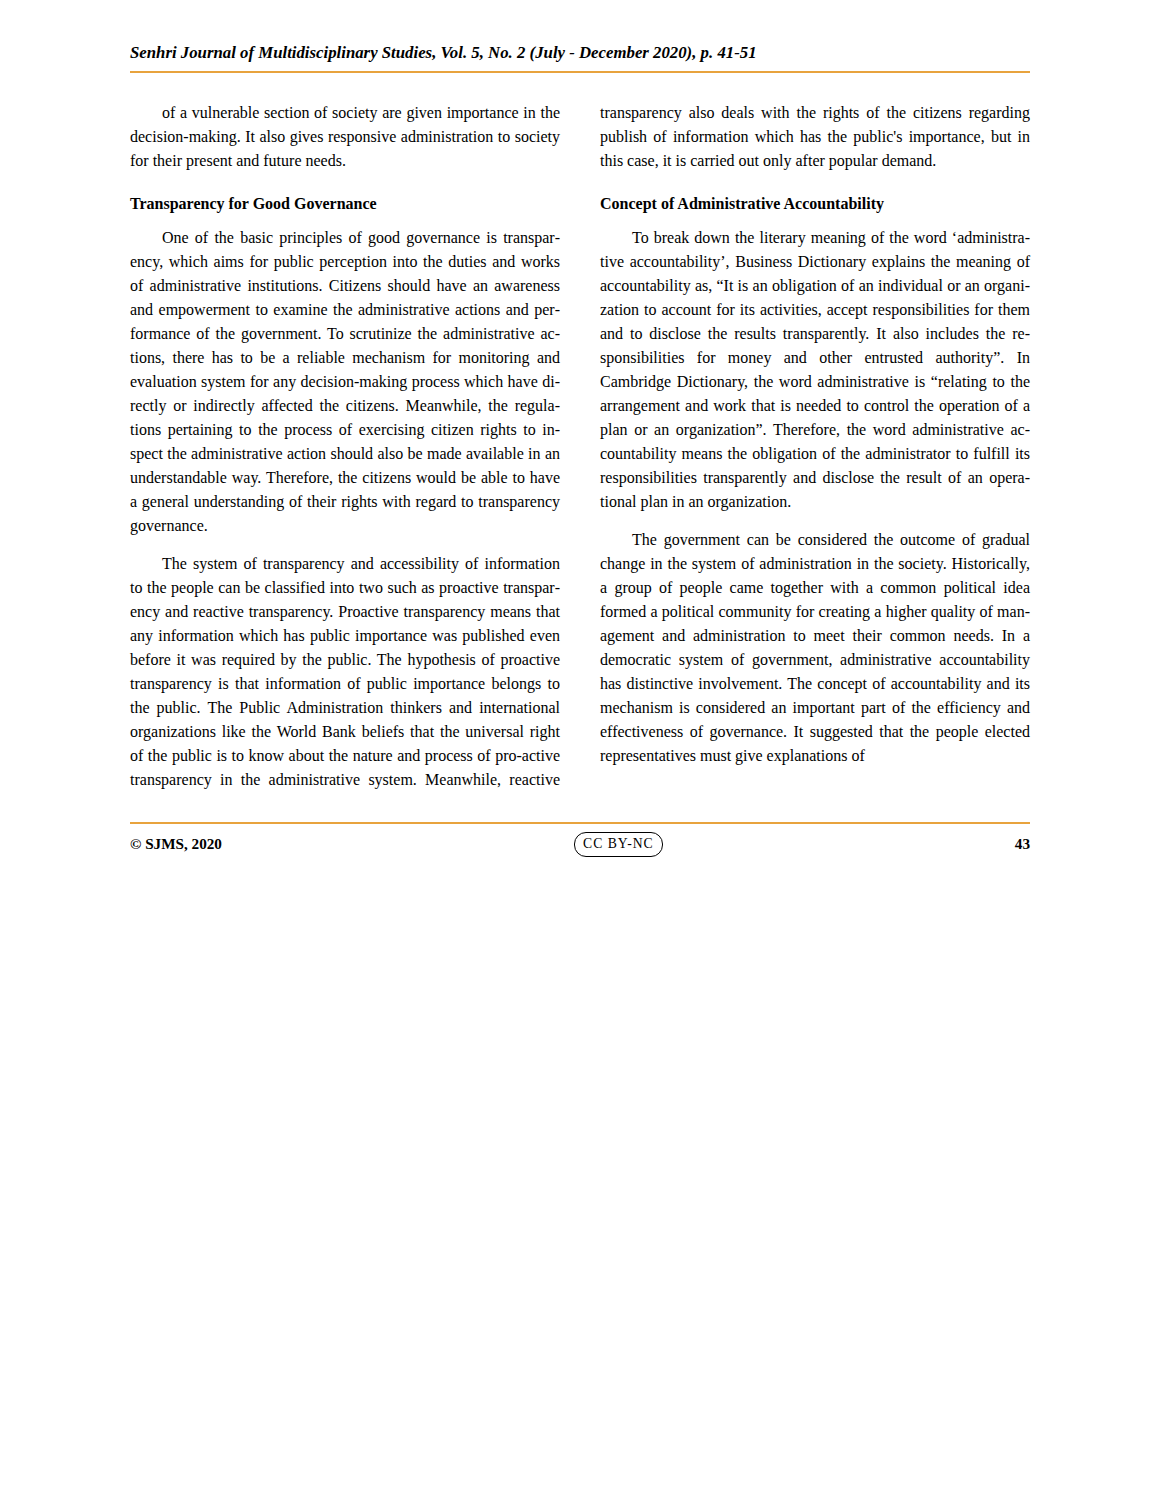Senhri Journal of Multidisciplinary Studies, Vol. 5, No. 2 (July - December 2020), p. 41-51
of a vulnerable section of society are given importance in the decision-making. It also gives responsive administration to society for their present and future needs.
Transparency for Good Governance
One of the basic principles of good governance is transparency, which aims for public perception into the duties and works of administrative institutions. Citizens should have an awareness and empowerment to examine the administrative actions and performance of the government. To scrutinize the administrative actions, there has to be a reliable mechanism for monitoring and evaluation system for any decision-making process which have directly or indirectly affected the citizens. Meanwhile, the regulations pertaining to the process of exercising citizen rights to inspect the administrative action should also be made available in an understandable way. Therefore, the citizens would be able to have a general understanding of their rights with regard to transparency governance.
The system of transparency and accessibility of information to the people can be classified into two such as proactive transparency and reactive transparency. Proactive transparency means that any information which has public importance was published even before it was required by the public. The hypothesis of proactive transparency is that information of public importance belongs to the public. The Public Administration thinkers and international organizations like the World Bank beliefs that the universal right of the public is to know about the nature and process of pro-active transparency in the administrative system. Meanwhile, reactive transparency also deals with the rights of the citizens regarding publish of information which has the public's importance, but in this case, it is carried out only after popular demand.
Concept of Administrative Accountability
To break down the literary meaning of the word ‘administrative accountability’, Business Dictionary explains the meaning of accountability as, “It is an obligation of an individual or an organization to account for its activities, accept responsibilities for them and to disclose the results transparently. It also includes the responsibilities for money and other entrusted authority”. In Cambridge Dictionary, the word administrative is “relating to the arrangement and work that is needed to control the operation of a plan or an organization”. Therefore, the word administrative accountability means the obligation of the administrator to fulfill its responsibilities transparently and disclose the result of an operational plan in an organization.
The government can be considered the outcome of gradual change in the system of administration in the society. Historically, a group of people came together with a common political idea formed a political community for creating a higher quality of management and administration to meet their common needs. In a democratic system of government, administrative accountability has distinctive involvement. The concept of accountability and its mechanism is considered an important part of the efficiency and effectiveness of governance. It suggested that the people elected representatives must give explanations of
© SJMS, 2020 CC BY-NC 43